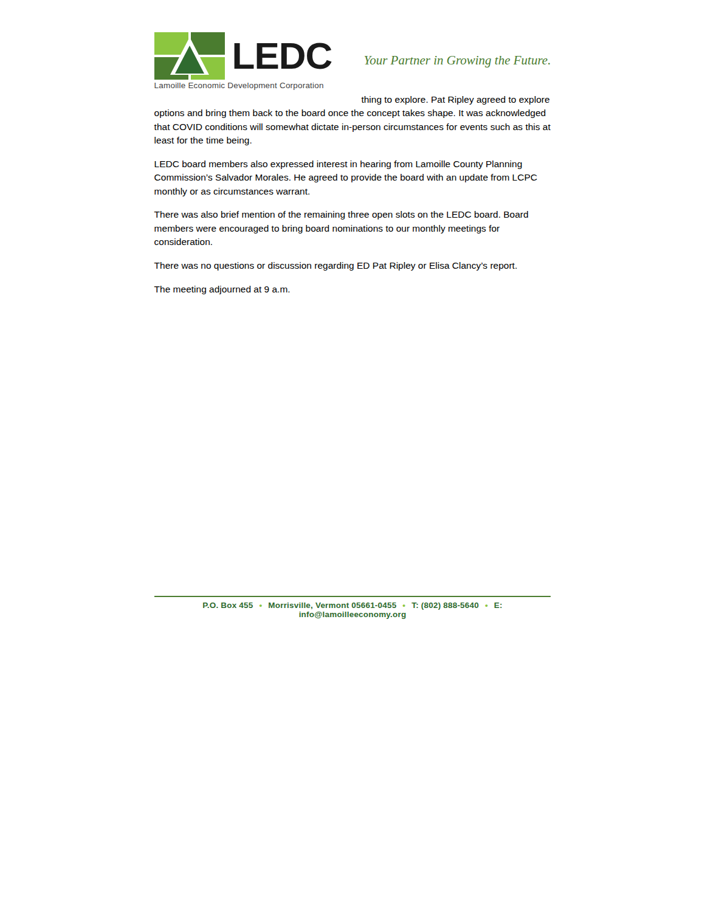LEDC
Lamoille Economic Development Corporation
Your Partner in Growing the Future.
thing to explore. Pat Ripley agreed to explore options and bring them back to the board once the concept takes shape. It was acknowledged that COVID conditions will somewhat dictate in-person circumstances for events such as this at least for the time being.
LEDC board members also expressed interest in hearing from Lamoille County Planning Commission’s Salvador Morales. He agreed to provide the board with an update from LCPC monthly or as circumstances warrant.
There was also brief mention of the remaining three open slots on the LEDC board. Board members were encouraged to bring board nominations to our monthly meetings for consideration.
There was no questions or discussion regarding ED Pat Ripley or Elisa Clancy’s report.
The meeting adjourned at 9 a.m.
P.O. Box 455 • Morrisville, Vermont 05661-0455 • T: (802) 888-5640 • E: info@lamoilleeconomy.org